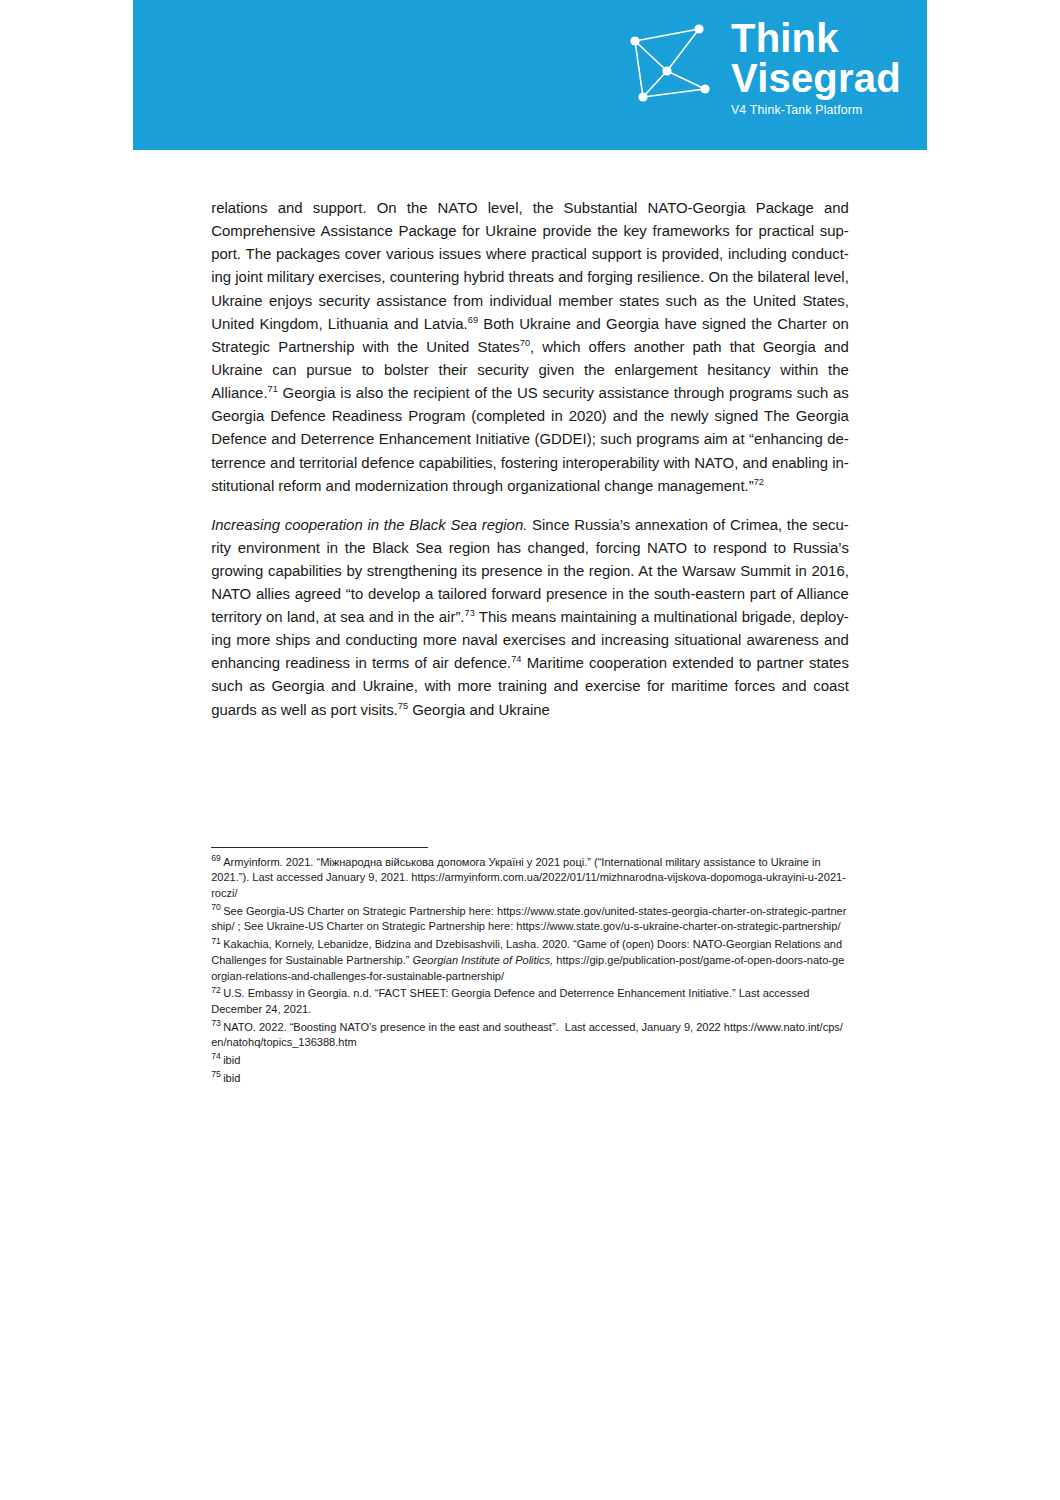Think Visegrad V4 Think-Tank Platform
relations and support. On the NATO level, the Substantial NATO-Georgia Package and Comprehensive Assistance Package for Ukraine provide the key frameworks for practical support. The packages cover various issues where practical support is provided, including conducting joint military exercises, countering hybrid threats and forging resilience. On the bilateral level, Ukraine enjoys security assistance from individual member states such as the United States, United Kingdom, Lithuania and Latvia.69 Both Ukraine and Georgia have signed the Charter on Strategic Partnership with the United States70, which offers another path that Georgia and Ukraine can pursue to bolster their security given the enlargement hesitancy within the Alliance.71 Georgia is also the recipient of the US security assistance through programs such as Georgia Defence Readiness Program (completed in 2020) and the newly signed The Georgia Defence and Deterrence Enhancement Initiative (GDDEI); such programs aim at “enhancing deterrence and territorial defence capabilities, fostering interoperability with NATO, and enabling institutional reform and modernization through organizational change management.”72
Increasing cooperation in the Black Sea region. Since Russia’s annexation of Crimea, the security environment in the Black Sea region has changed, forcing NATO to respond to Russia’s growing capabilities by strengthening its presence in the region. At the Warsaw Summit in 2016, NATO allies agreed “to develop a tailored forward presence in the south-eastern part of Alliance territory on land, at sea and in the air”.73 This means maintaining a multinational brigade, deploying more ships and conducting more naval exercises and increasing situational awareness and enhancing readiness in terms of air defence.74 Maritime cooperation extended to partner states such as Georgia and Ukraine, with more training and exercise for maritime forces and coast guards as well as port visits.75 Georgia and Ukraine
Armyinform. 2021. “Міжнародна військова допомога Україні у 2021 році.” (“International military assistance to Ukraine in 2021.”). Last accessed January 9, 2021. https://armyinform.com.ua/2022/01/11/mizhnarodna-vijskova-dopomoga-ukrayini-u-2021-roczi/
See Georgia-US Charter on Strategic Partnership here: https://www.state.gov/united-states-georgia-charter-on-strategic-partnership/ ; See Ukraine-US Charter on Strategic Partnership here: https://www.state.gov/u-s-ukraine-charter-on-strategic-partnership/
Kakachia, Kornely, Lebanidze, Bidzina and Dzebisashvili, Lasha. 2020. “Game of (open) Doors: NATO-Georgian Relations and Challenges for Sustainable Partnership.” Georgian Institute of Politics, https://gip.ge/publication-post/game-of-open-doors-nato-georgian-relations-and-challenges-for-sustainable-partnership/
U.S. Embassy in Georgia. n.d. “FACT SHEET: Georgia Defence and Deterrence Enhancement Initiative.” Last accessed December 24, 2021.
NATO. 2022. “Boosting NATO’s presence in the east and southeast”. Last accessed, January 9, 2022 https://www.nato.int/cps/en/natohq/topics_136388.htm
ibid
ibid